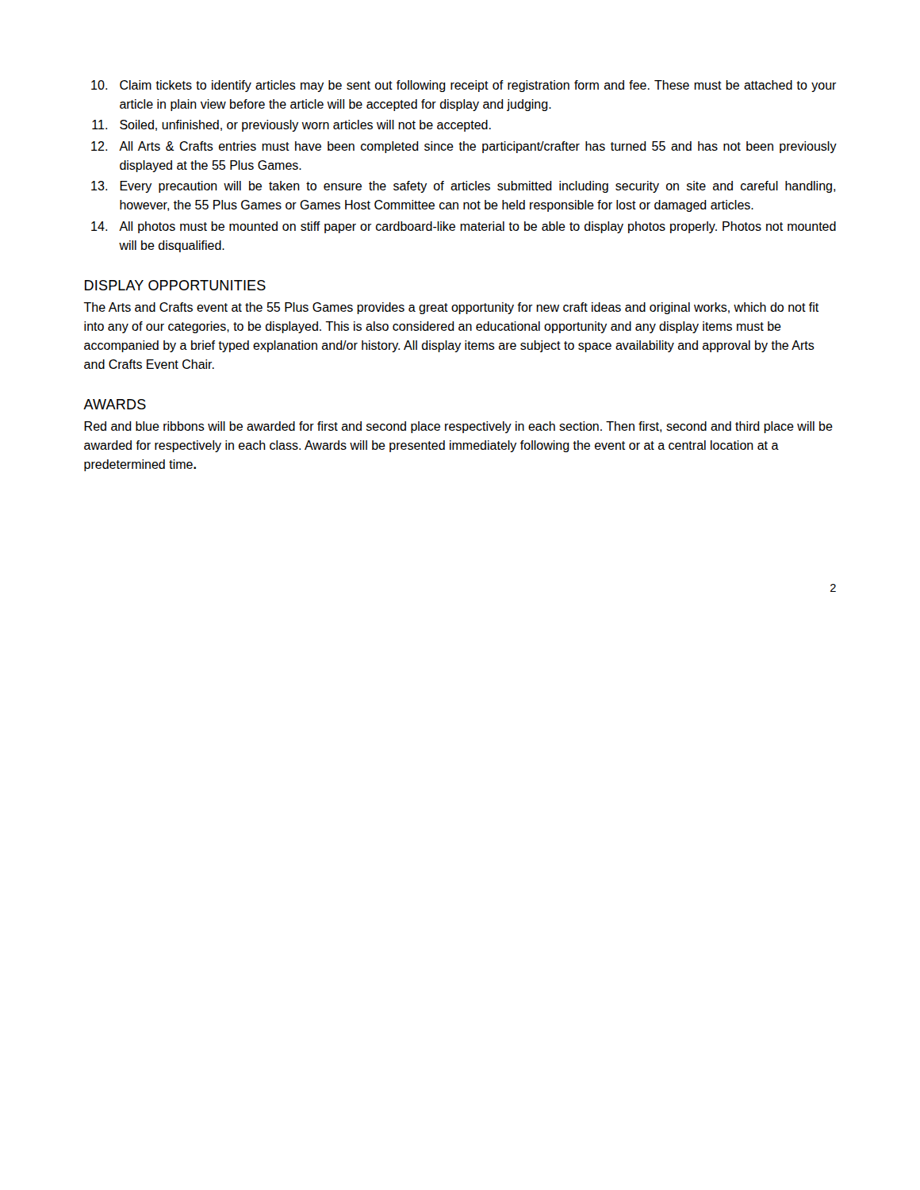Claim tickets to identify articles may be sent out following receipt of registration form and fee. These must be attached to your article in plain view before the article will be accepted for display and judging.
Soiled, unfinished, or previously worn articles will not be accepted.
All Arts & Crafts entries must have been completed since the participant/crafter has turned 55 and has not been previously displayed at the 55 Plus Games.
Every precaution will be taken to ensure the safety of articles submitted including security on site and careful handling, however, the 55 Plus Games or Games Host Committee can not be held responsible for lost or damaged articles.
All photos must be mounted on stiff paper or cardboard-like material to be able to display photos properly. Photos not mounted will be disqualified.
DISPLAY OPPORTUNITIES
The Arts and Crafts event at the 55 Plus Games provides a great opportunity for new craft ideas and original works, which do not fit into any of our categories, to be displayed. This is also considered an educational opportunity and any display items must be accompanied by a brief typed explanation and/or history. All display items are subject to space availability and approval by the Arts and Crafts Event Chair.
AWARDS
Red and blue ribbons will be awarded for first and second place respectively in each section. Then first, second and third place will be awarded for respectively in each class. Awards will be presented immediately following the event or at a central location at a predetermined time.
2